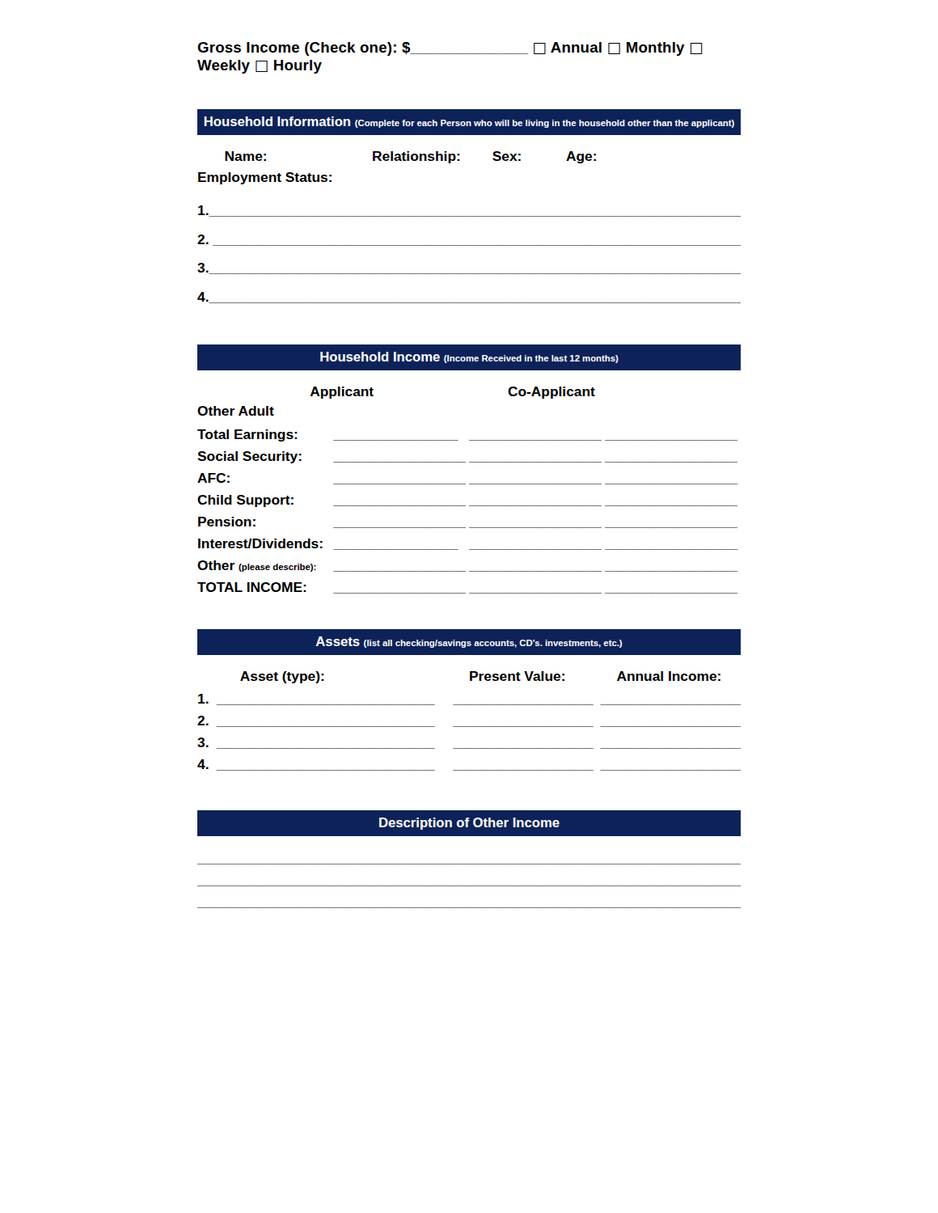Gross Income (Check one): $______________ □ Annual □ Monthly □ Weekly □ Hourly
Household Information (Complete for each Person who will be living in the household other than the applicant)
Name: Relationship: Sex: Age:
Employment Status:
1.______________________________________________________________________________________
2. _____________________________________________________________________________________
3.______________________________________________________________________________________
4.______________________________________________________________________________________
Household Income (Income Received in the last 12 months)
Applicant Co-Applicant Other Adult
| Total Earnings: | ________________ | _________________ | _________________ |
| Social Security: | _________________ | _________________ | _________________ |
| AFC: | _________________ | _________________ | _________________ |
| Child Support: | _________________ | _________________ | _________________ |
| Pension: | _________________ | _________________ | _________________ |
| Interest/Dividends: | ________________ | _________________ | _________________ |
| Other (please describe): | _________________ | _________________ | _________________ |
| TOTAL INCOME: | _________________ | _________________ | _________________ |
Assets (list all checking/savings accounts, CD’s. investments, etc.)
Asset (type): Present Value: Annual Income:
| 1. | ____________________________ | __________________ | __________________ |
| 2. | ____________________________ | __________________ | __________________ |
| 3. | ____________________________ | __________________ | __________________ |
| 4. | ____________________________ | __________________ | __________________ |
Description of Other Income
_______________________________________________________________________________________
_______________________________________________________________________________________
_______________________________________________________________________________________